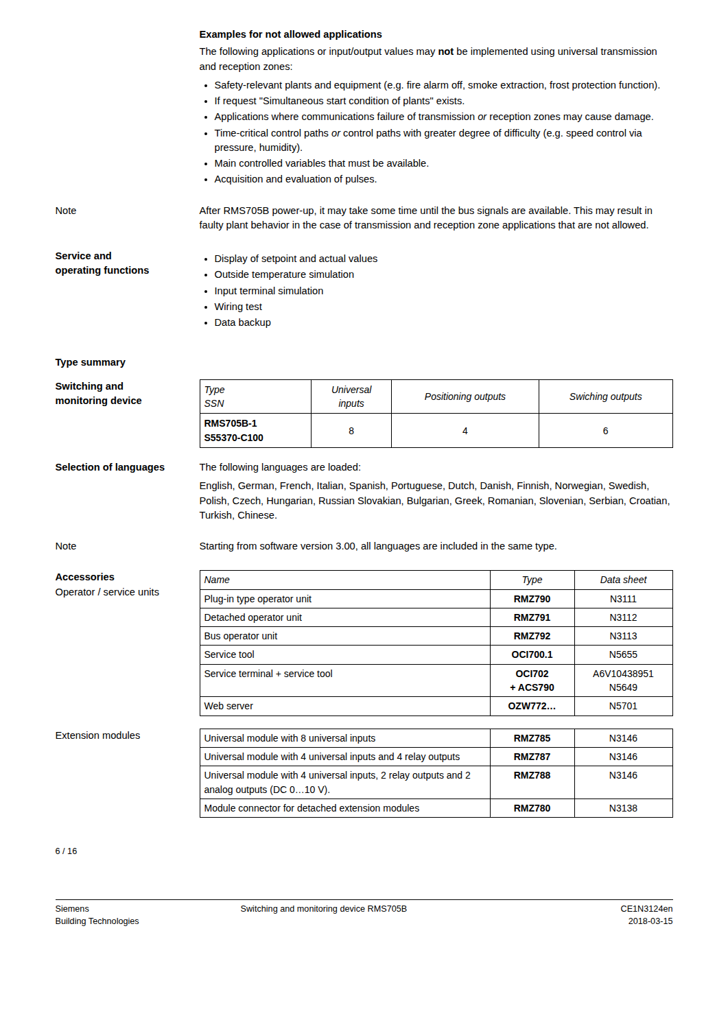Examples for not allowed applications
The following applications or input/output values may not be implemented using universal transmission and reception zones:
Safety-relevant plants and equipment (e.g. fire alarm off, smoke extraction, frost protection function).
If request "Simultaneous start condition of plants" exists.
Applications where communications failure of transmission or reception zones may cause damage.
Time-critical control paths or control paths with greater degree of difficulty (e.g. speed control via pressure, humidity).
Main controlled variables that must be available.
Acquisition and evaluation of pulses.
Note
After RMS705B power-up, it may take some time until the bus signals are available. This may result in faulty plant behavior in the case of transmission and reception zone applications that are not allowed.
Service and
operating functions
Display of setpoint and actual values
Outside temperature simulation
Input terminal simulation
Wiring test
Data backup
Type summary
Switching and
monitoring device
| Type SSN | Universal inputs | Positioning outputs | Swiching outputs |
| RMS705B-1 S55370-C100 | 8 | 4 | 6 |
Selection of languages
The following languages are loaded:
English, German, French, Italian, Spanish, Portuguese, Dutch, Danish, Finnish, Norwegian, Swedish, Polish, Czech, Hungarian, Russian Slovakian, Bulgarian, Greek, Romanian, Slovenian, Serbian, Croatian, Turkish, Chinese.
Note
Starting from software version 3.00, all languages are included in the same type.
Accessories
Operator / service units
| Name | Type | Data sheet |
| --- | --- | --- |
| Plug-in type operator unit | RMZ790 | N3111 |
| Detached operator unit | RMZ791 | N3112 |
| Bus operator unit | RMZ792 | N3113 |
| Service tool | OCI700.1 | N5655 |
| Service terminal + service tool | OCI702 + ACS790 | A6V10438951 N5649 |
| Web server | OZW772… | N5701 |
Extension modules
| Universal module with 8 universal inputs | RMZ785 | N3146 |
| Universal module with 4 universal inputs and 4 relay outputs | RMZ787 | N3146 |
| Universal module with 4 universal inputs, 2 relay outputs and 2 analog outputs (DC 0…10 V). | RMZ788 | N3146 |
| Module connector for detached extension modules | RMZ780 | N3138 |
6 / 16
Siemens
Building Technologies
Switching and monitoring device RMS705B
CE1N3124en
2018-03-15